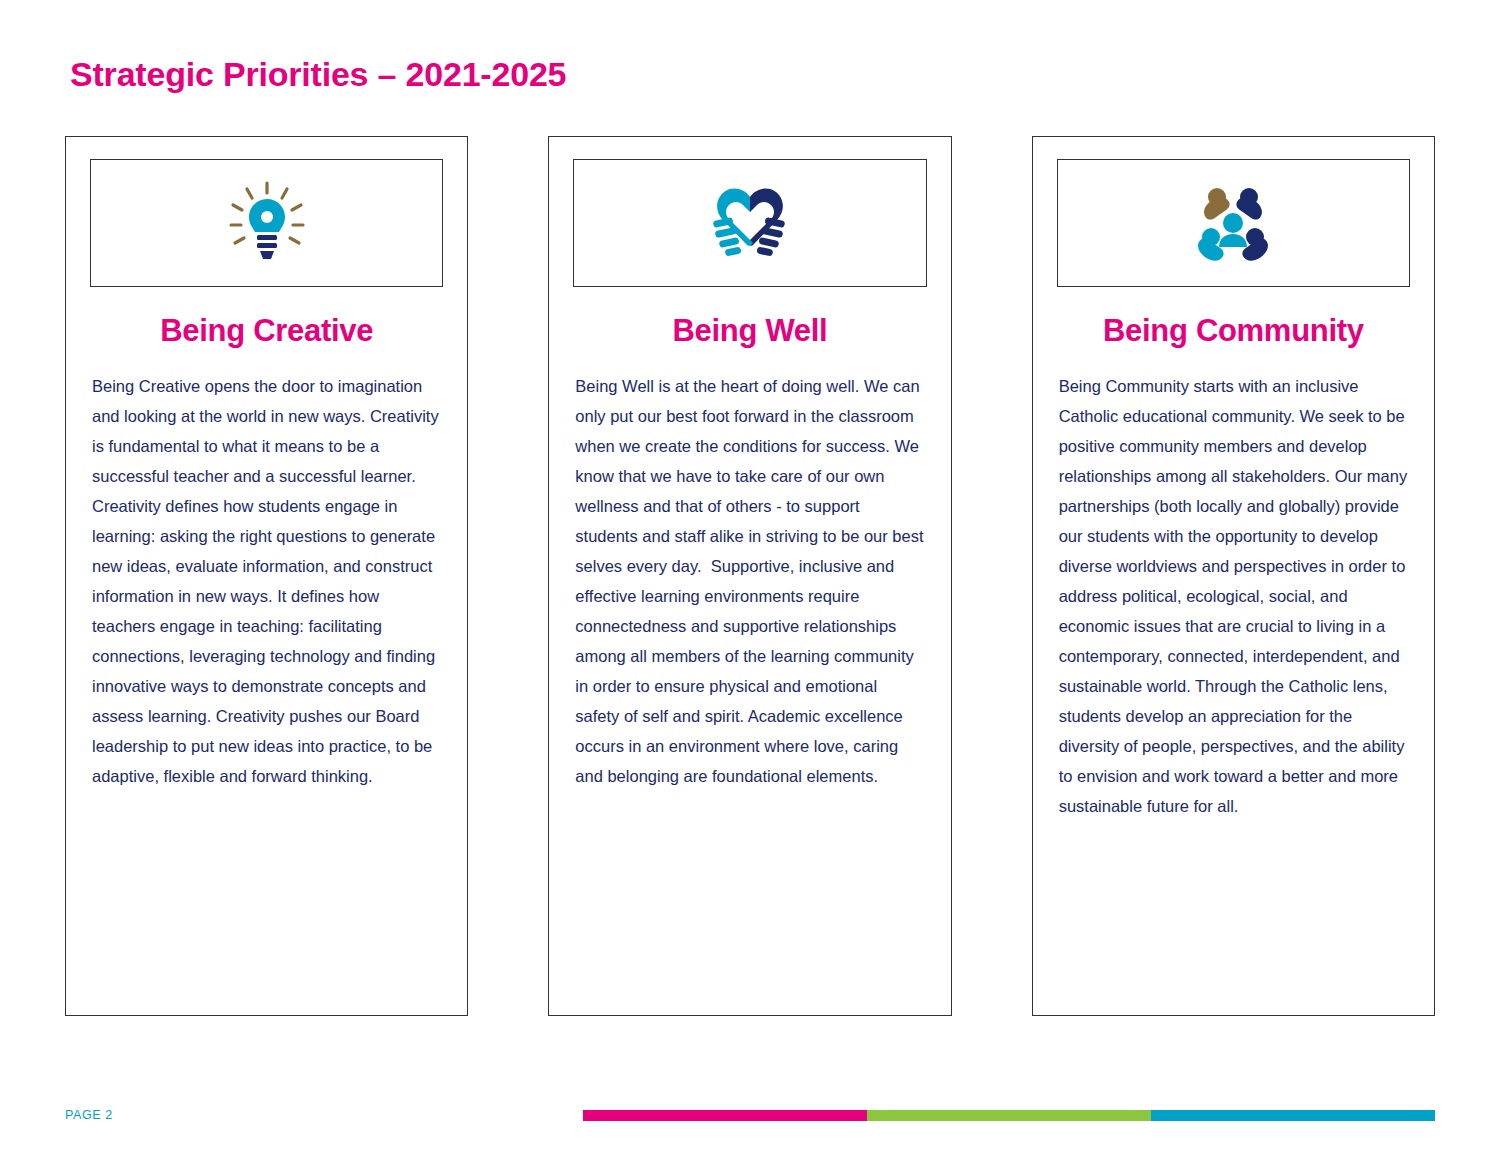Strategic Priorities – 2021-2025
Being Creative
Being Creative opens the door to imagination and looking at the world in new ways. Creativity is fundamental to what it means to be a successful teacher and a successful learner. Creativity defines how students engage in learning: asking the right questions to generate new ideas, evaluate information, and construct information in new ways. It defines how teachers engage in teaching: facilitating connections, leveraging technology and finding innovative ways to demonstrate concepts and assess learning. Creativity pushes our Board leadership to put new ideas into practice, to be adaptive, flexible and forward thinking.
Being Well
Being Well is at the heart of doing well. We can only put our best foot forward in the classroom when we create the conditions for success. We know that we have to take care of our own wellness and that of others - to support students and staff alike in striving to be our best selves every day. Supportive, inclusive and effective learning environments require connectedness and supportive relationships among all members of the learning community in order to ensure physical and emotional safety of self and spirit. Academic excellence occurs in an environment where love, caring and belonging are foundational elements.
Being Community
Being Community starts with an inclusive Catholic educational community. We seek to be positive community members and develop relationships among all stakeholders. Our many partnerships (both locally and globally) provide our students with the opportunity to develop diverse worldviews and perspectives in order to address political, ecological, social, and economic issues that are crucial to living in a contemporary, connected, interdependent, and sustainable world. Through the Catholic lens, students develop an appreciation for the diversity of people, perspectives, and the ability to envision and work toward a better and more sustainable future for all.
PAGE 2